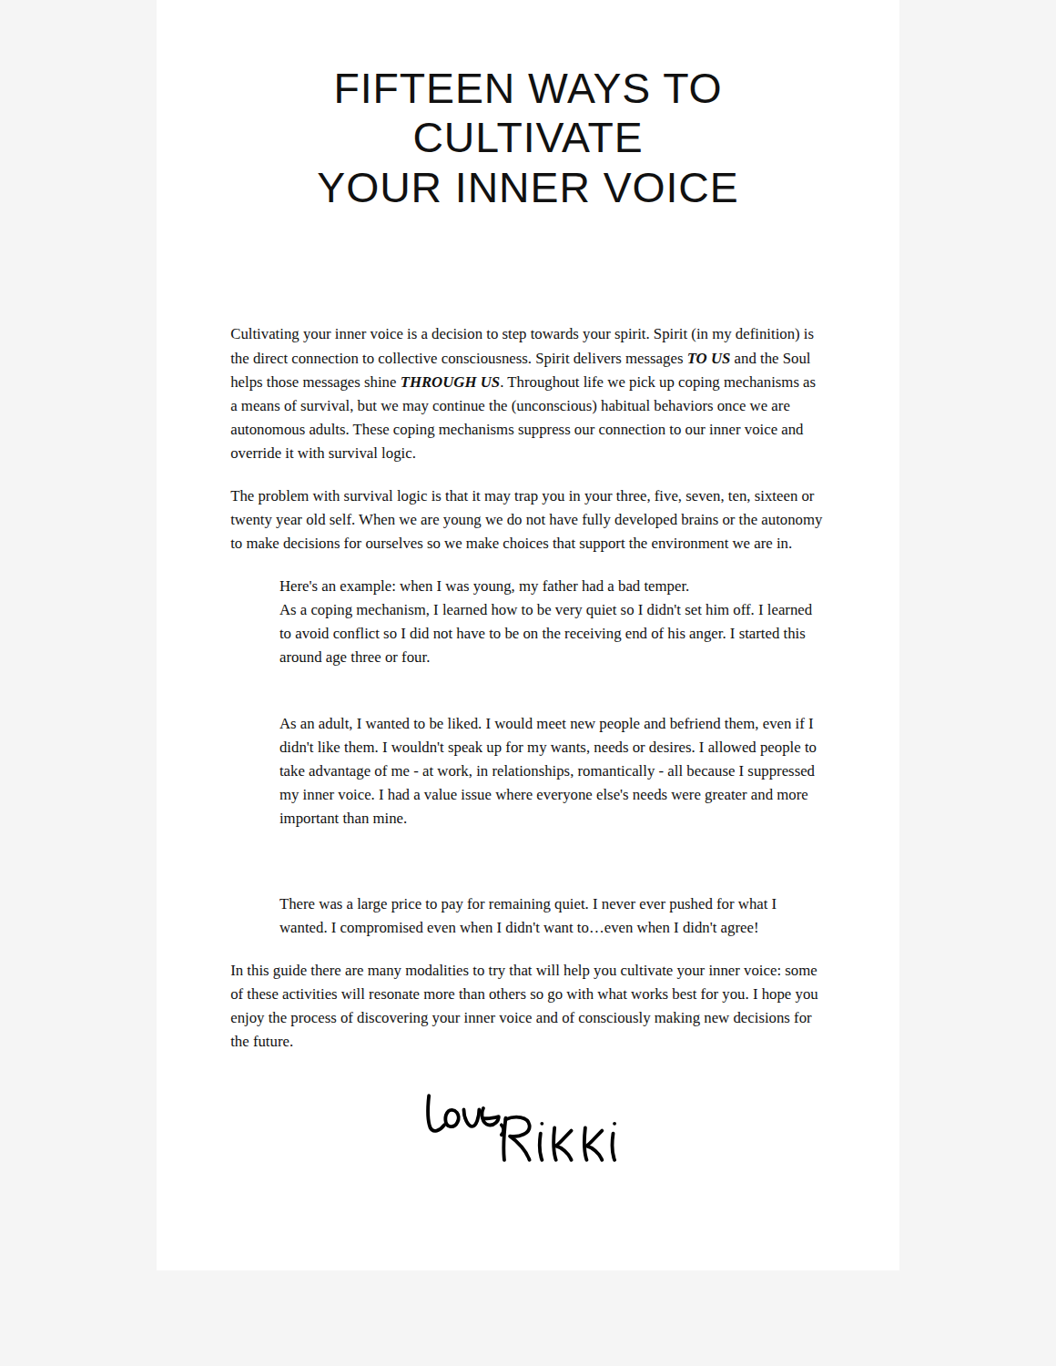Fifteen Ways to Cultivate
Your Inner Voice
Cultivating your inner voice is a decision to step towards your spirit. Spirit (in my definition) is the direct connection to collective consciousness. Spirit delivers messages TO US and the Soul helps those messages shine THROUGH US. Throughout life we pick up coping mechanisms as a means of survival, but we may continue the (unconscious) habitual behaviors once we are autonomous adults. These coping mechanisms suppress our connection to our inner voice and override it with survival logic.
The problem with survival logic is that it may trap you in your three, five, seven, ten, sixteen or twenty year old self. When we are young we do not have fully developed brains or the autonomy to make decisions for ourselves so we make choices that support the environment we are in.
Here's an example: when I was young, my father had a bad temper.
As a coping mechanism, I learned how to be very quiet so I didn't set him off. I learned to avoid conflict so I did not have to be on the receiving end of his anger. I started this around age three or four.
As an adult, I wanted to be liked. I would meet new people and befriend them, even if I didn't like them. I wouldn't speak up for my wants, needs or desires. I allowed people to take advantage of me - at work, in relationships, romantically - all because I suppressed my inner voice. I had a value issue where everyone else's needs were greater and more important than mine.
There was a large price to pay for remaining quiet. I never ever pushed for what I wanted. I compromised even when I didn't want to…even when I didn't agree!
In this guide there are many modalities to try that will help you cultivate your inner voice: some of these activities will resonate more than others so go with what works best for you. I hope you enjoy the process of discovering your inner voice and of consciously making new decisions for the future.